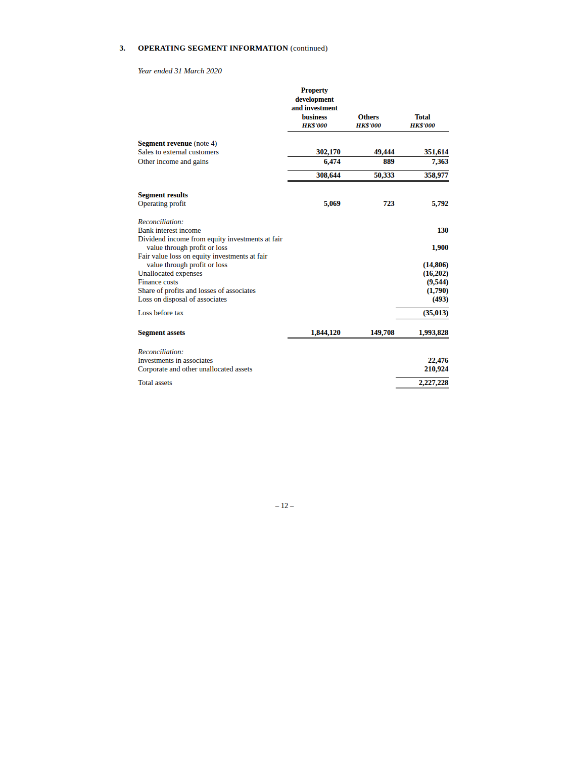3.
OPERATING SEGMENT INFORMATION (continued)
Year ended 31 March 2020
| | Property development and investment business | Others | Total |
| | HK$'000 | HK$'000 | HK$'000 |
| Segment revenue (note 4) | | | |
| Sales to external customers | 302,170 | 49,444 | 351,614 |
| Other income and gains | 6,474 | 889 | 7,363 |
| | 308,644 | 50,333 | 358,977 |
| Segment results | | | |
| Operating profit | 5,069 | 723 | 5,792 |
| Reconciliation: | | | |
| Bank interest income | | | 130 |
| Dividend income from equity investments at fair | | | |
| value through profit or loss | | | 1,900 |
| Fair value loss on equity investments at fair | | | |
| value through profit or loss | | | (14,806) |
| Unallocated expenses | | | (16,202) |
| Finance costs | | | (9,544) |
| Share of profits and losses of associates | | | (1,790) |
| Loss on disposal of associates | | | (493) |
| Loss before tax | | | (35,013) |
| Segment assets | 1,844,120 | 149,708 | 1,993,828 |
| Reconciliation: | | | |
| Investments in associates | | | 22,476 |
| Corporate and other unallocated assets | | | 210,924 |
| Total assets | | | 2,227,228 |
– 12 –